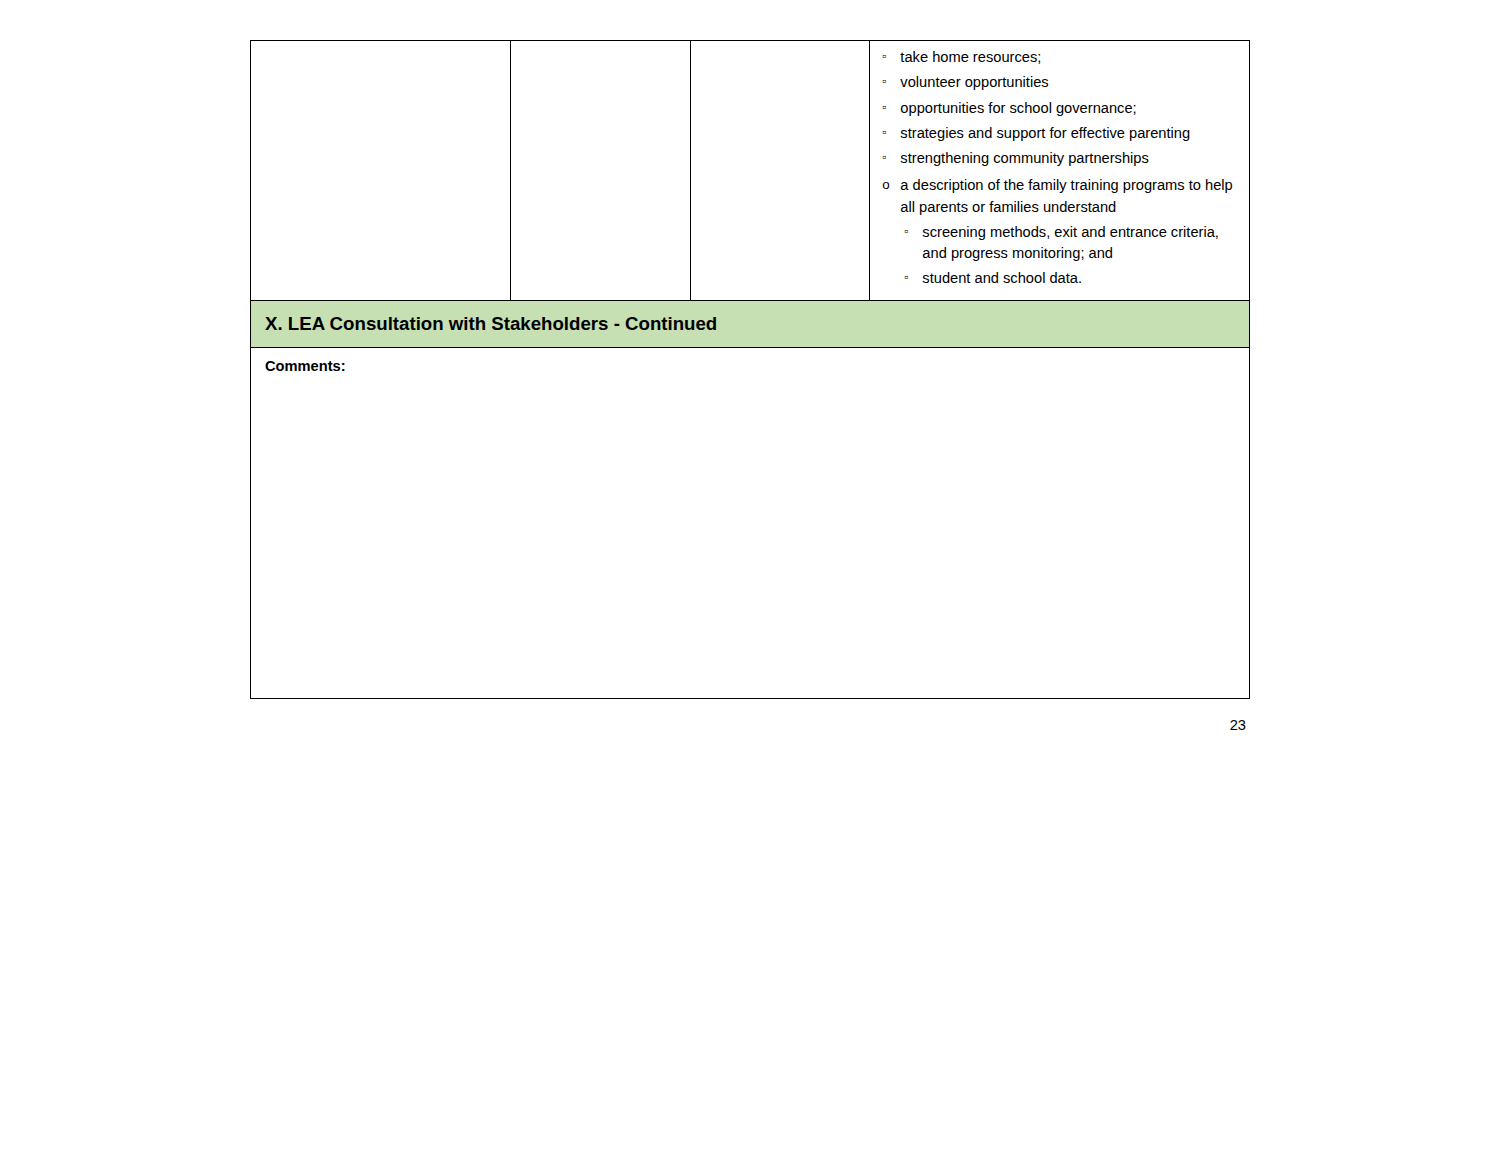| | | | take home resources; volunteer opportunities opportunities for school governance; strategies and support for effective parenting strengthening community partnerships a description of the family training programs to help all parents or families understand screening methods, exit and entrance criteria, and progress monitoring; and student and school data. |
X. LEA Consultation with Stakeholders - Continued
Comments:
23